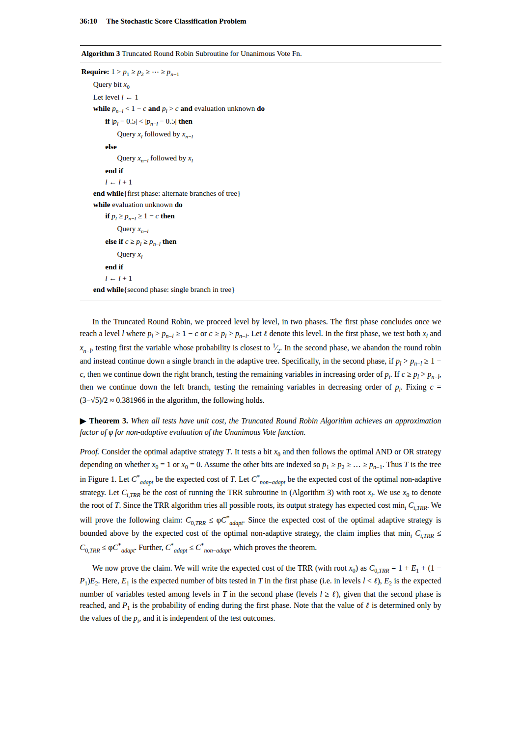36:10 The Stochastic Score Classification Problem
Algorithm 3 Truncated Round Robin Subroutine for Unanimous Vote Fn.
Require: 1 > p1 ≥ p2 ≥ ⋯ ≥ pn−1
Query bit x0
Let level l ← 1
while pn−l < 1 − c and pl > c and evaluation unknown do
if |pl − 0.5| < |pn−l − 0.5| then
Query xl followed by xn−l
else
Query xn−l followed by xl
end if
l ← l + 1
end while{first phase: alternate branches of tree}
while evaluation unknown do
if pl ≥ pn−l ≥ 1 − c then
Query xn−l
else if c ≥ pl ≥ pn−l then
Query xl
end if
l ← l + 1
end while{second phase: single branch in tree}
In the Truncated Round Robin, we proceed level by level, in two phases. The first phase concludes once we reach a level l where pl > pn−l ≥ 1 − c or c ≥ pl > pn−l. Let ℓ denote this level. In the first phase, we test both xl and xn−l, testing first the variable whose probability is closest to 1⁄2. In the second phase, we abandon the round robin and instead continue down a single branch in the adaptive tree. Specifically, in the second phase, if pl > pn−l ≥ 1 − c, then we continue down the right branch, testing the remaining variables in increasing order of pi. If c ≥ pl > pn−l, then we continue down the left branch, testing the remaining variables in decreasing order of pi. Fixing c = (3−√5)/2 ≈ 0.381966 in the algorithm, the following holds.
▶ Theorem 3. When all tests have unit cost, the Truncated Round Robin Algorithm achieves an approximation factor of φ for non-adaptive evaluation of the Unanimous Vote function.
Proof. Consider the optimal adaptive strategy T. It tests a bit x0 and then follows the optimal AND or OR strategy depending on whether x0 = 1 or x0 = 0. Assume the other bits are indexed so p1 ≥ p2 ≥ … ≥ pn−1. Thus T is the tree in Figure 1. Let C*adapt be the expected cost of T. Let C*non−adapt be the expected cost of the optimal non-adaptive strategy. Let Ci,TRR be the cost of running the TRR subroutine in (Algorithm 3) with root xi. We use x0 to denote the root of T. Since the TRR algorithm tries all possible roots, its output strategy has expected cost mini Ci,TRR. We will prove the following claim: C0,TRR ≤ φC*adapt. Since the expected cost of the optimal adaptive strategy is bounded above by the expected cost of the optimal non-adaptive strategy, the claim implies that mini Ci,TRR ≤ C0,TRR ≤ φC*adapt. Further, C*adapt ≤ C*non−adapt, which proves the theorem.
We now prove the claim. We will write the expected cost of the TRR (with root x0) as C0,TRR = 1 + E1 + (1 − P1)E2. Here, E1 is the expected number of bits tested in T in the first phase (i.e. in levels l < ℓ), E2 is the expected number of variables tested among levels in T in the second phase (levels l ≥ ℓ), given that the second phase is reached, and P1 is the probability of ending during the first phase. Note that the value of ℓ is determined only by the values of the pi, and it is independent of the test outcomes.